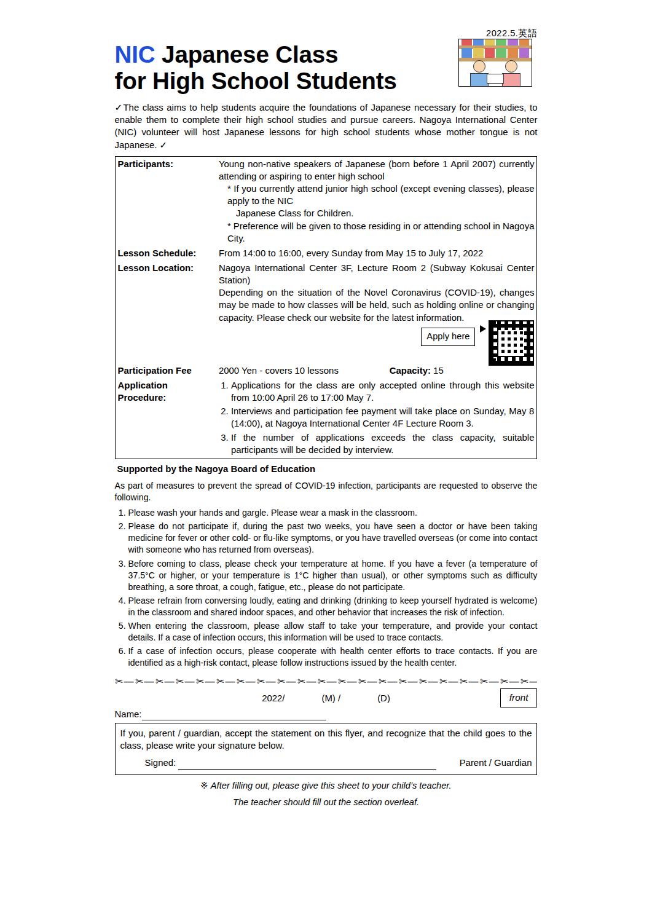2022.5.英語
NIC Japanese Class
for High School Students
✓The class aims to help students acquire the foundations of Japanese necessary for their studies, to enable them to complete their high school studies and pursue careers. Nagoya International Center (NIC) volunteer will host Japanese lessons for high school students whose mother tongue is not Japanese. ✓
| Participants: | Young non-native speakers of Japanese (born before 1 April 2007) currently attending or aspiring to enter high school * If you currently attend junior high school (except evening classes), please apply to the NIC Japanese Class for Children. * Preference will be given to those residing in or attending school in Nagoya City. |
| Lesson Schedule: | From 14:00 to 16:00, every Sunday from May 15 to July 17, 2022 |
| Lesson Location: | Nagoya International Center 3F, Lecture Room 2 (Subway Kokusai Center Station) Depending on the situation of the Novel Coronavirus (COVID-19), changes may be made to how classes will be held, such as holding online or changing capacity. Please check our website for the latest information. Apply here |
| Participation Fee | 2000 Yen - covers 10 lessons Capacity: 15 |
| Application Procedure: | Applications for the class are only accepted online through this website from 10:00 April 26 to 17:00 May 7. Interviews and participation fee payment will take place on Sunday, May 8 (14:00), at Nagoya International Center 4F Lecture Room 3. If the number of applications exceeds the class capacity, suitable participants will be decided by interview. |
Supported by the Nagoya Board of Education
As part of measures to prevent the spread of COVID-19 infection, participants are requested to observe the following.
Please wash your hands and gargle. Please wear a mask in the classroom.
Please do not participate if, during the past two weeks, you have seen a doctor or have been taking medicine for fever or other cold- or flu-like symptoms, or you have travelled overseas (or come into contact with someone who has returned from overseas).
Before coming to class, please check your temperature at home. If you have a fever (a temperature of 37.5°C or higher, or your temperature is 1°C higher than usual), or other symptoms such as difficulty breathing, a sore throat, a cough, fatigue, etc., please do not participate.
Please refrain from conversing loudly, eating and drinking (drinking to keep yourself hydrated is welcome) in the classroom and shared indoor spaces, and other behavior that increases the risk of infection.
When entering the classroom, please allow staff to take your temperature, and provide your contact details. If a case of infection occurs, this information will be used to trace contacts.
If a case of infection occurs, please cooperate with health center efforts to trace contacts. If you are identified as a high-risk contact, please follow instructions issued by the health center.
✂—✂—✂—✂—✂—✂—✂—✂—✂—✂—✂—✂—✂—✂—✂—✂—✂—✂—✂—✂—✂—✂—✂—✂—✂—✂—✂—✂—✂—✂—✂—✂—✂
2022/(M) /(D)
front
Name:
If you, parent / guardian, accept the statement on this flyer, and recognize that the child goes to the class, please write your signature below.
Signed: Parent / Guardian
※ After filling out, please give this sheet to your child’s teacher.
The teacher should fill out the section overleaf.